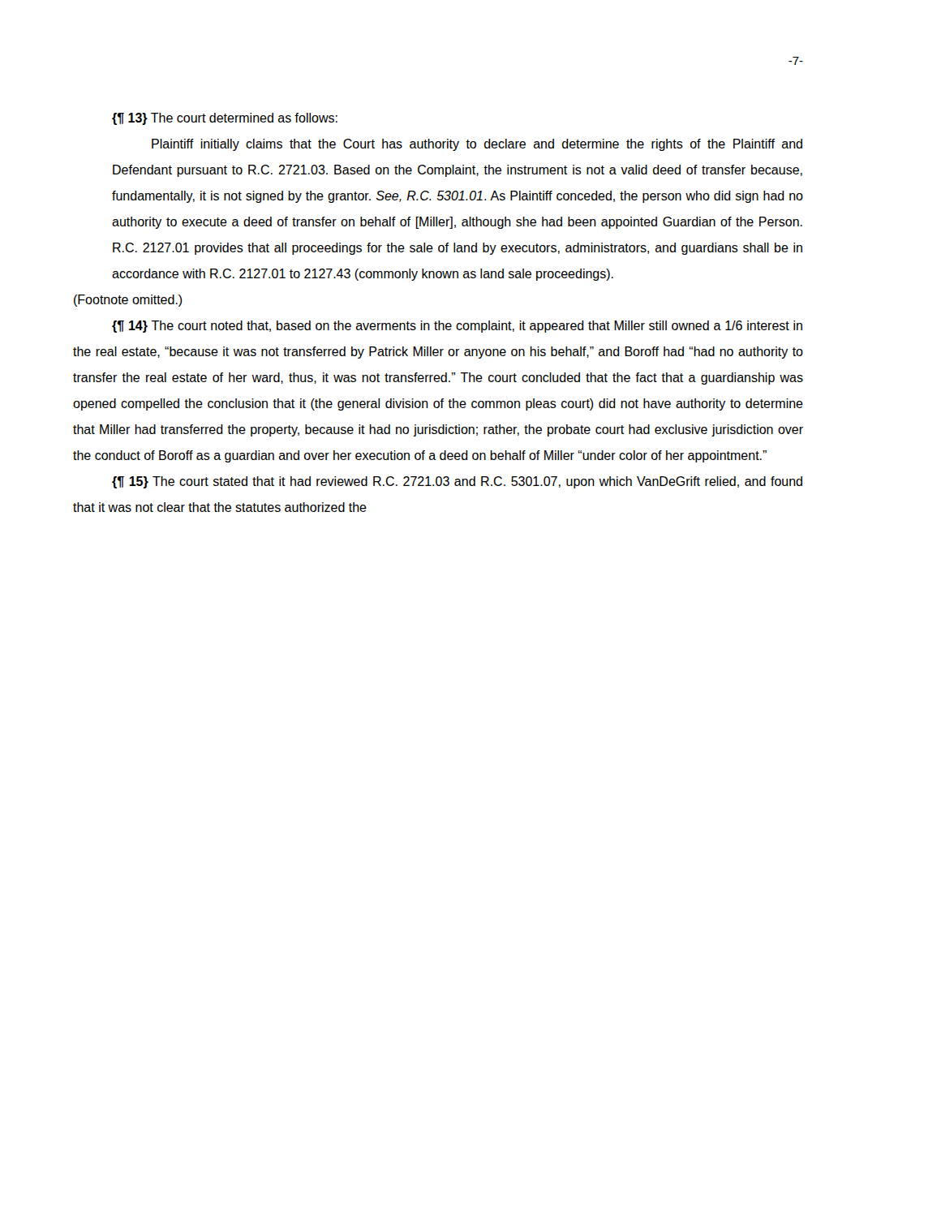-7-
{¶ 13} The court determined as follows:
Plaintiff initially claims that the Court has authority to declare and determine the rights of the Plaintiff and Defendant pursuant to R.C. 2721.03. Based on the Complaint, the instrument is not a valid deed of transfer because, fundamentally, it is not signed by the grantor. See, R.C. 5301.01. As Plaintiff conceded, the person who did sign had no authority to execute a deed of transfer on behalf of [Miller], although she had been appointed Guardian of the Person. R.C. 2127.01 provides that all proceedings for the sale of land by executors, administrators, and guardians shall be in accordance with R.C. 2127.01 to 2127.43 (commonly known as land sale proceedings).
(Footnote omitted.)
{¶ 14} The court noted that, based on the averments in the complaint, it appeared that Miller still owned a 1/6 interest in the real estate, “because it was not transferred by Patrick Miller or anyone on his behalf,” and Boroff had “had no authority to transfer the real estate of her ward, thus, it was not transferred.” The court concluded that the fact that a guardianship was opened compelled the conclusion that it (the general division of the common pleas court) did not have authority to determine that Miller had transferred the property, because it had no jurisdiction; rather, the probate court had exclusive jurisdiction over the conduct of Boroff as a guardian and over her execution of a deed on behalf of Miller “under color of her appointment.”
{¶ 15} The court stated that it had reviewed R.C. 2721.03 and R.C. 5301.07, upon which VanDeGrift relied, and found that it was not clear that the statutes authorized the